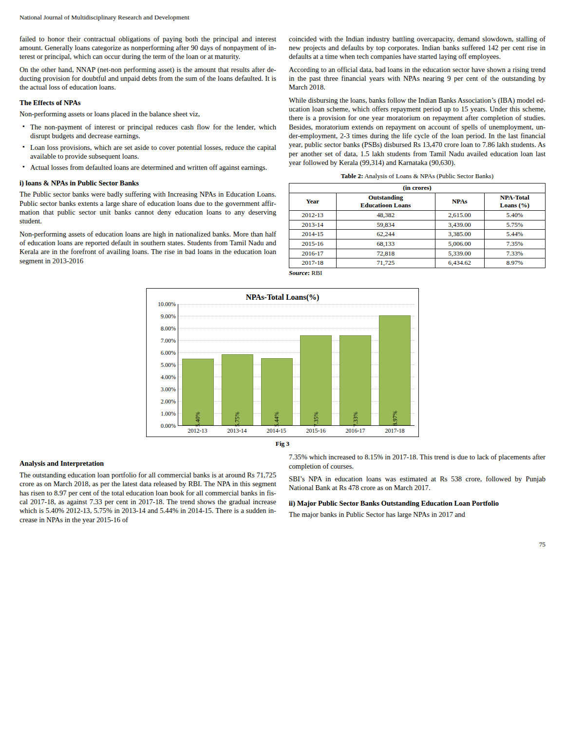National Journal of Multidisciplinary Research and Development
failed to honor their contractual obligations of paying both the principal and interest amount. Generally loans categorize as nonperforming after 90 days of nonpayment of interest or principal, which can occur during the term of the loan or at maturity.
On the other hand, NNAP (net-non performing asset) is the amount that results after deducting provision for doubtful and unpaid debts from the sum of the loans defaulted. It is the actual loss of education loans.
The Effects of NPAs
Non-performing assets or loans placed in the balance sheet viz,
The non-payment of interest or principal reduces cash flow for the lender, which disrupt budgets and decrease earnings.
Loan loss provisions, which are set aside to cover potential losses, reduce the capital available to provide subsequent loans.
Actual losses from defaulted loans are determined and written off against earnings.
i) loans & NPAs in Public Sector Banks
The Public sector banks were badly suffering with Increasing NPAs in Education Loans. Public sector banks extents a large share of education loans due to the government affirmation that public sector unit banks cannot deny education loans to any deserving student.
Non-performing assets of education loans are high in nationalized banks. More than half of education loans are reported default in southern states. Students from Tamil Nadu and Kerala are in the forefront of availing loans. The rise in bad loans in the education loan segment in 2013-2016
coincided with the Indian industry battling overcapacity, demand slowdown, stalling of new projects and defaults by top corporates. Indian banks suffered 142 per cent rise in defaults at a time when tech companies have started laying off employees.
According to an official data, bad loans in the education sector have shown a rising trend in the past three financial years with NPAs nearing 9 per cent of the outstanding by March 2018.
While disbursing the loans, banks follow the Indian Banks Association’s (IBA) model education loan scheme, which offers repayment period up to 15 years. Under this scheme, there is a provision for one year moratorium on repayment after completion of studies. Besides, moratorium extends on repayment on account of spells of unemployment, under-employment, 2-3 times during the life cycle of the loan period. In the last financial year, public sector banks (PSBs) disbursed Rs 13,470 crore loan to 7.86 lakh students. As per another set of data, 1.5 lakh students from Tamil Nadu availed education loan last year followed by Kerala (99,314) and Karnataka (90,630).
Table 2: Analysis of Loans & NPAs (Public Sector Banks)
| (in crores) |
| --- |
| Year | Outstanding Educatioon Loans | NPAs | NPA-Total Loans (%) |
| 2012-13 | 48,382 | 2,615.00 | 5.40% |
| 2013-14 | 59,834 | 3,439.00 | 5.75% |
| 2014-15 | 62,244 | 3,385.00 | 5.44% |
| 2015-16 | 68,133 | 5,006.00 | 7.35% |
| 2016-17 | 72,818 | 5,339.00 | 7.33% |
| 2017-18 | 71,725 | 6,434.62 | 8.97% |
Source: RBI
NPAs-Total Loans(%)
10.00%
9.00%
8.00%
7.00%
6.00%
5.00%
4.00%
3.00%
2.00%
1.00%
0.00%
5.40%
5.75%
5.44%
7.35%
7.33%
8.97%
2012-13 2013-14 2014-15 2015-16 2016-17 2017-18
Fig 3
Analysis and Interpretation
The outstanding education loan portfolio for all commercial banks is at around Rs 71,725 crore as on March 2018, as per the latest data released by RBI. The NPA in this segment has risen to 8.97 per cent of the total education loan book for all commercial banks in fiscal 2017-18, as against 7.33 per cent in 2017-18. The trend shows the gradual increase which is 5.40% 2012-13, 5.75% in 2013-14 and 5.44% in 2014-15. There is a sudden increase in NPAs in the year 2015-16 of
7.35% which increased to 8.15% in 2017-18. This trend is due to lack of placements after completion of courses.
SBI’s NPA in education loans was estimated at Rs 538 crore, followed by Punjab National Bank at Rs 478 crore as on March 2017.
ii) Major Public Sector Banks Outstanding Education Loan Portfolio
The major banks in Public Sector has large NPAs in 2017 and
75